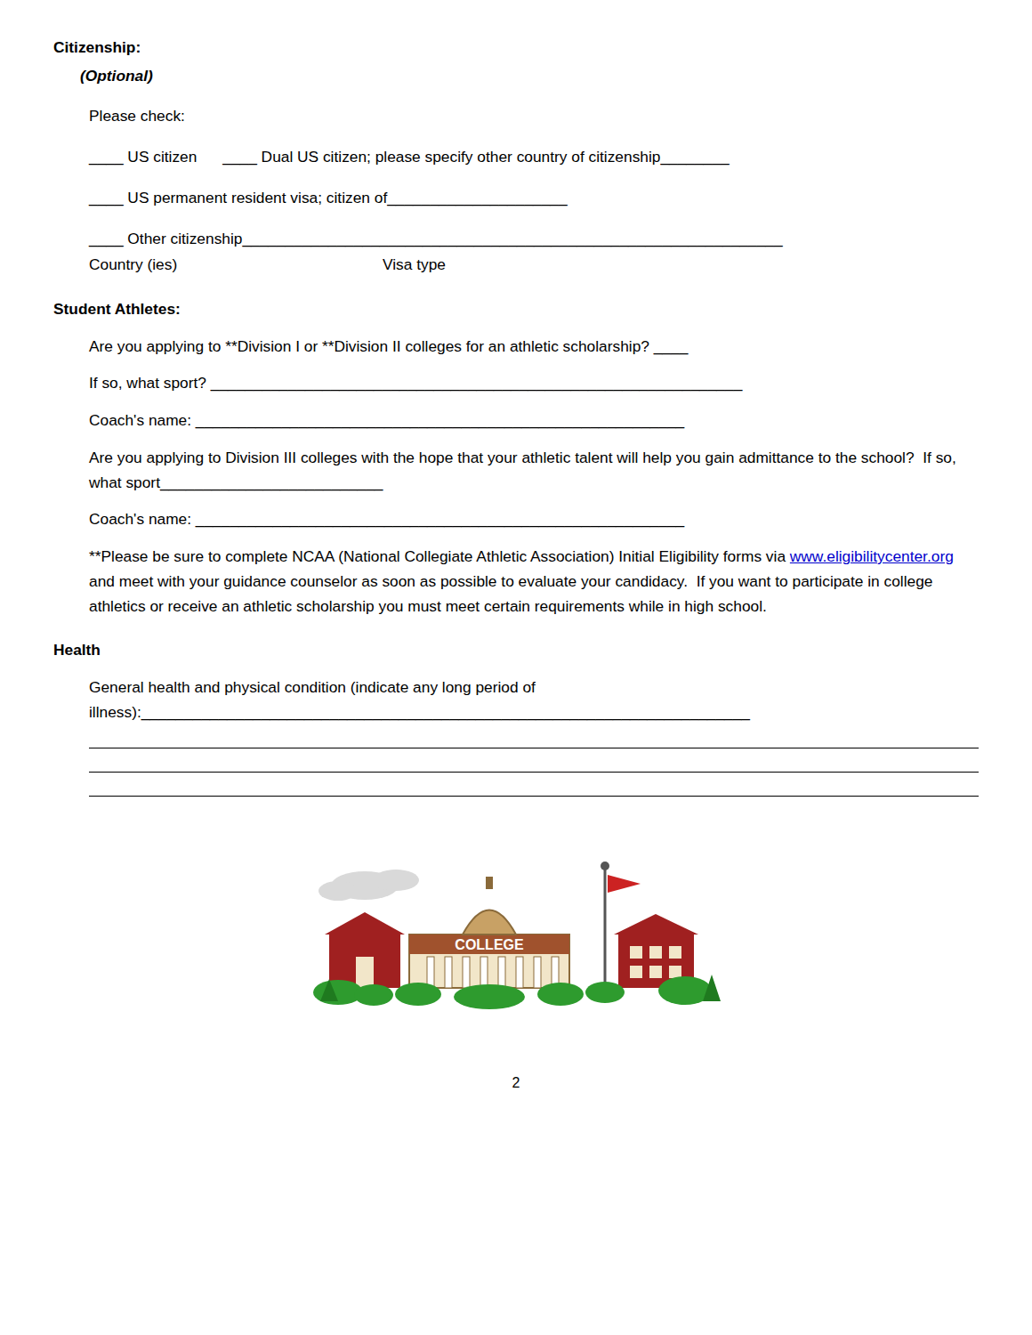Citizenship:
(Optional)
Please check:
____ US citizen ____ Dual US citizen; please specify other country of citizenship________
____ US permanent resident visa; citizen of_____________________
____ Other citizenship_______________________________________________________________
Country (ies) Visa type
Student Athletes:
Are you applying to **Division I or **Division II colleges for an athletic scholarship? ____
If so, what sport? ______________________________________________________________
Coach's name: _________________________________________________________
Are you applying to Division III colleges with the hope that your athletic talent will help you gain admittance to the school? If so, what sport__________________________
Coach's name: _________________________________________________________
**Please be sure to complete NCAA (National Collegiate Athletic Association) Initial Eligibility forms via www.eligibilitycenter.org and meet with your guidance counselor as soon as possible to evaluate your candidacy. If you want to participate in college athletics or receive an athletic scholarship you must meet certain requirements while in high school.
Health
General health and physical condition (indicate any long period of illness):_______________________________________________________________________
COLLEGE
2